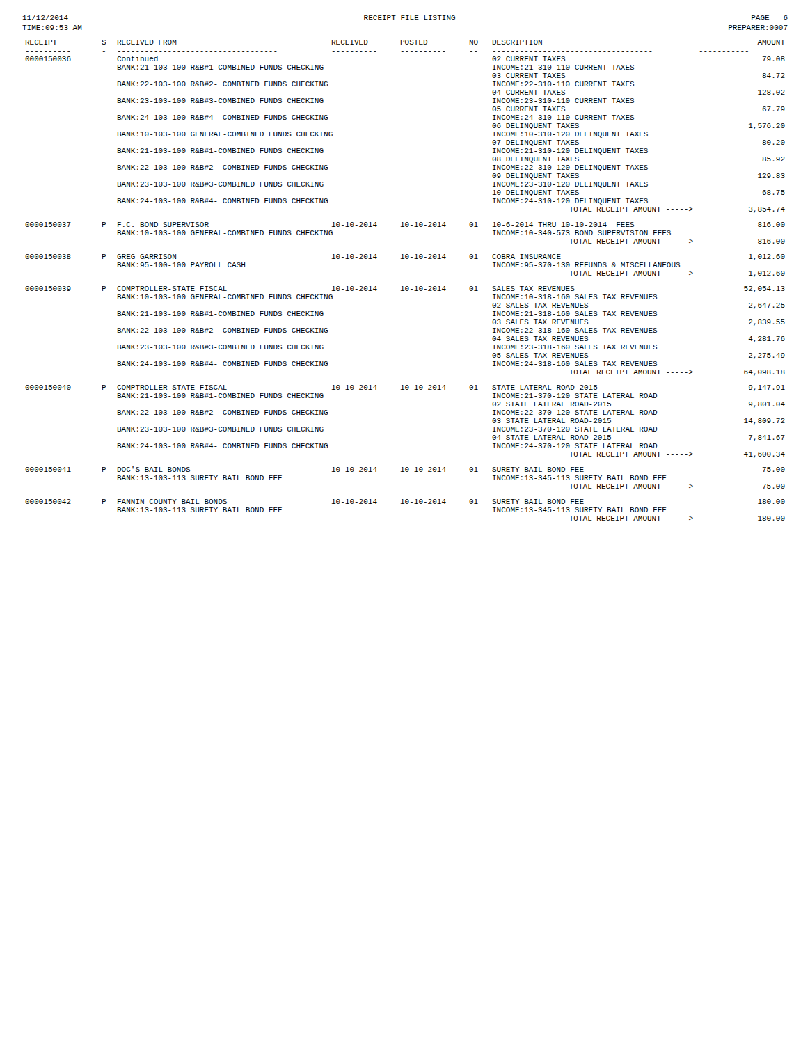11/12/2014
RECEIPT FILE LISTING
PAGE 6
TIME:09:53 AM
PREPARER:0007
| RECEIPT | S | RECEIVED FROM | RECEIVED | POSTED | NO | DESCRIPTION | AMOUNT |
| --- | --- | --- | --- | --- | --- | --- | --- |
| ---------- | - | ----------------------------------- | ---------- | ---------- | -- | ----------------------------------- | ----------- |
| 0000150036 | | Continued | | | | 02 CURRENT TAXES | 79.08 |
| | | BANK:21-103-100 R&B#1-COMBINED FUNDS CHECKING | INCOME:21-310-110 CURRENT TAXES | |
| | | | | | | 03 CURRENT TAXES | 84.72 |
| | | BANK:22-103-100 R&B#2- COMBINED FUNDS CHECKING | INCOME:22-310-110 CURRENT TAXES | |
| | | | | | | 04 CURRENT TAXES | 128.02 |
| | | BANK:23-103-100 R&B#3-COMBINED FUNDS CHECKING | INCOME:23-310-110 CURRENT TAXES | |
| | | | | | | 05 CURRENT TAXES | 67.79 |
| | | BANK:24-103-100 R&B#4- COMBINED FUNDS CHECKING | INCOME:24-310-110 CURRENT TAXES | |
| | | | | | | 06 DELINQUENT TAXES | 1,576.20 |
| | | BANK:10-103-100 GENERAL-COMBINED FUNDS CHECKING | INCOME:10-310-120 DELINQUENT TAXES | |
| | | | | | | 07 DELINQUENT TAXES | 80.20 |
| | | BANK:21-103-100 R&B#1-COMBINED FUNDS CHECKING | INCOME:21-310-120 DELINQUENT TAXES | |
| | | | | | | 08 DELINQUENT TAXES | 85.92 |
| | | BANK:22-103-100 R&B#2- COMBINED FUNDS CHECKING | INCOME:22-310-120 DELINQUENT TAXES | |
| | | | | | | 09 DELINQUENT TAXES | 129.83 |
| | | BANK:23-103-100 R&B#3-COMBINED FUNDS CHECKING | INCOME:23-310-120 DELINQUENT TAXES | |
| | | | | | | 10 DELINQUENT TAXES | 68.75 |
| | | BANK:24-103-100 R&B#4- COMBINED FUNDS CHECKING | INCOME:24-310-120 DELINQUENT TAXES | |
| | | | | | | TOTAL RECEIPT AMOUNT -----> | 3,854.74 |
| 0000150037 | P | F.C. BOND SUPERVISOR | 10-10-2014 | 10-10-2014 | 01 | 10-6-2014 THRU 10-10-2014 FEES | 816.00 |
| | | BANK:10-103-100 GENERAL-COMBINED FUNDS CHECKING | INCOME:10-340-573 BOND SUPERVISION FEES | |
| | | | | | | TOTAL RECEIPT AMOUNT -----> | 816.00 |
| 0000150038 | P | GREG GARRISON | 10-10-2014 | 10-10-2014 | 01 | COBRA INSURANCE | 1,012.60 |
| | | BANK:95-100-100 PAYROLL CASH | INCOME:95-370-130 REFUNDS & MISCELLANEOUS | |
| | | | | | | TOTAL RECEIPT AMOUNT -----> | 1,012.60 |
| 0000150039 | P | COMPTROLLER-STATE FISCAL | 10-10-2014 | 10-10-2014 | 01 | SALES TAX REVENUES | 52,054.13 |
| | | BANK:10-103-100 GENERAL-COMBINED FUNDS CHECKING | INCOME:10-318-160 SALES TAX REVENUES | |
| | | | | | | 02 SALES TAX REVENUES | 2,647.25 |
| | | BANK:21-103-100 R&B#1-COMBINED FUNDS CHECKING | INCOME:21-318-160 SALES TAX REVENUES | |
| | | | | | | 03 SALES TAX REVENUES | 2,839.55 |
| | | BANK:22-103-100 R&B#2- COMBINED FUNDS CHECKING | INCOME:22-318-160 SALES TAX REVENUES | |
| | | | | | | 04 SALES TAX REVENUES | 4,281.76 |
| | | BANK:23-103-100 R&B#3-COMBINED FUNDS CHECKING | INCOME:23-318-160 SALES TAX REVENUES | |
| | | | | | | 05 SALES TAX REVENUES | 2,275.49 |
| | | BANK:24-103-100 R&B#4- COMBINED FUNDS CHECKING | INCOME:24-318-160 SALES TAX REVENUES | |
| | | | | | | TOTAL RECEIPT AMOUNT -----> | 64,098.18 |
| 0000150040 | P | COMPTROLLER-STATE FISCAL | 10-10-2014 | 10-10-2014 | 01 | STATE LATERAL ROAD-2015 | 9,147.91 |
| | | BANK:21-103-100 R&B#1-COMBINED FUNDS CHECKING | INCOME:21-370-120 STATE LATERAL ROAD | |
| | | | | | | 02 STATE LATERAL ROAD-2015 | 9,801.04 |
| | | BANK:22-103-100 R&B#2- COMBINED FUNDS CHECKING | INCOME:22-370-120 STATE LATERAL ROAD | |
| | | | | | | 03 STATE LATERAL ROAD-2015 | 14,809.72 |
| | | BANK:23-103-100 R&B#3-COMBINED FUNDS CHECKING | INCOME:23-370-120 STATE LATERAL ROAD | |
| | | | | | | 04 STATE LATERAL ROAD-2015 | 7,841.67 |
| | | BANK:24-103-100 R&B#4- COMBINED FUNDS CHECKING | INCOME:24-370-120 STATE LATERAL ROAD | |
| | | | | | | TOTAL RECEIPT AMOUNT -----> | 41,600.34 |
| 0000150041 | P | DOC'S BAIL BONDS | 10-10-2014 | 10-10-2014 | 01 | SURETY BAIL BOND FEE | 75.00 |
| | | BANK:13-103-113 SURETY BAIL BOND FEE | INCOME:13-345-113 SURETY BAIL BOND FEE | |
| | | | | | | TOTAL RECEIPT AMOUNT -----> | 75.00 |
| 0000150042 | P | FANNIN COUNTY BAIL BONDS | 10-10-2014 | 10-10-2014 | 01 | SURETY BAIL BOND FEE | 180.00 |
| | | BANK:13-103-113 SURETY BAIL BOND FEE | INCOME:13-345-113 SURETY BAIL BOND FEE | |
| | | | | | | TOTAL RECEIPT AMOUNT -----> | 180.00 |